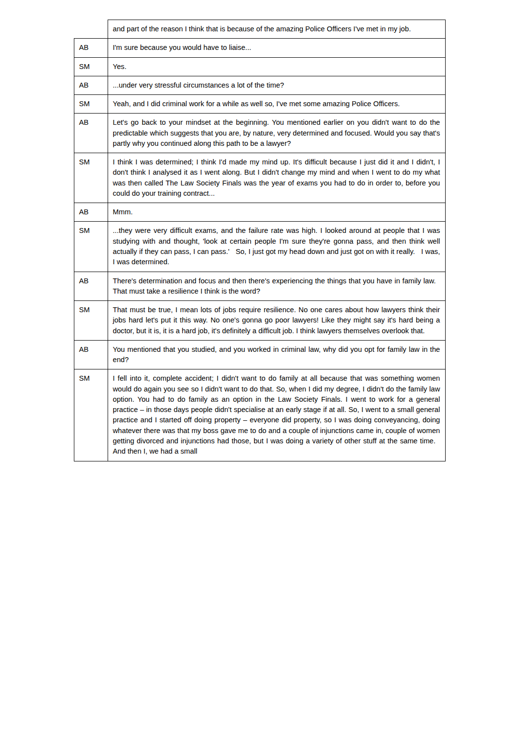| | and part of the reason I think that is because of the amazing Police Officers I've met in my job. |
| AB | I'm sure because you would have to liaise... |
| SM | Yes. |
| AB | ...under very stressful circumstances a lot of the time? |
| SM | Yeah, and I did criminal work for a while as well so, I've met some amazing Police Officers. |
| AB | Let's go back to your mindset at the beginning. You mentioned earlier on you didn't want to do the predictable which suggests that you are, by nature, very determined and focused. Would you say that's partly why you continued along this path to be a lawyer? |
| SM | I think I was determined; I think I'd made my mind up. It's difficult because I just did it and I didn't, I don't think I analysed it as I went along. But I didn't change my mind and when I went to do my what was then called The Law Society Finals was the year of exams you had to do in order to, before you could do your training contract... |
| AB | Mmm. |
| SM | ...they were very difficult exams, and the failure rate was high. I looked around at people that I was studying with and thought, 'look at certain people I'm sure they're gonna pass, and then think well actually if they can pass, I can pass.' So, I just got my head down and just got on with it really. I was, I was determined. |
| AB | There's determination and focus and then there's experiencing the things that you have in family law. That must take a resilience I think is the word? |
| SM | That must be true, I mean lots of jobs require resilience. No one cares about how lawyers think their jobs hard let's put it this way. No one's gonna go poor lawyers! Like they might say it's hard being a doctor, but it is, it is a hard job, it's definitely a difficult job. I think lawyers themselves overlook that. |
| AB | You mentioned that you studied, and you worked in criminal law, why did you opt for family law in the end? |
| SM | I fell into it, complete accident; I didn't want to do family at all because that was something women would do again you see so I didn't want to do that. So, when I did my degree, I didn't do the family law option. You had to do family as an option in the Law Society Finals. I went to work for a general practice – in those days people didn't specialise at an early stage if at all. So, I went to a small general practice and I started off doing property – everyone did property, so I was doing conveyancing, doing whatever there was that my boss gave me to do and a couple of injunctions came in, couple of women getting divorced and injunctions had those, but I was doing a variety of other stuff at the same time. And then I, we had a small |